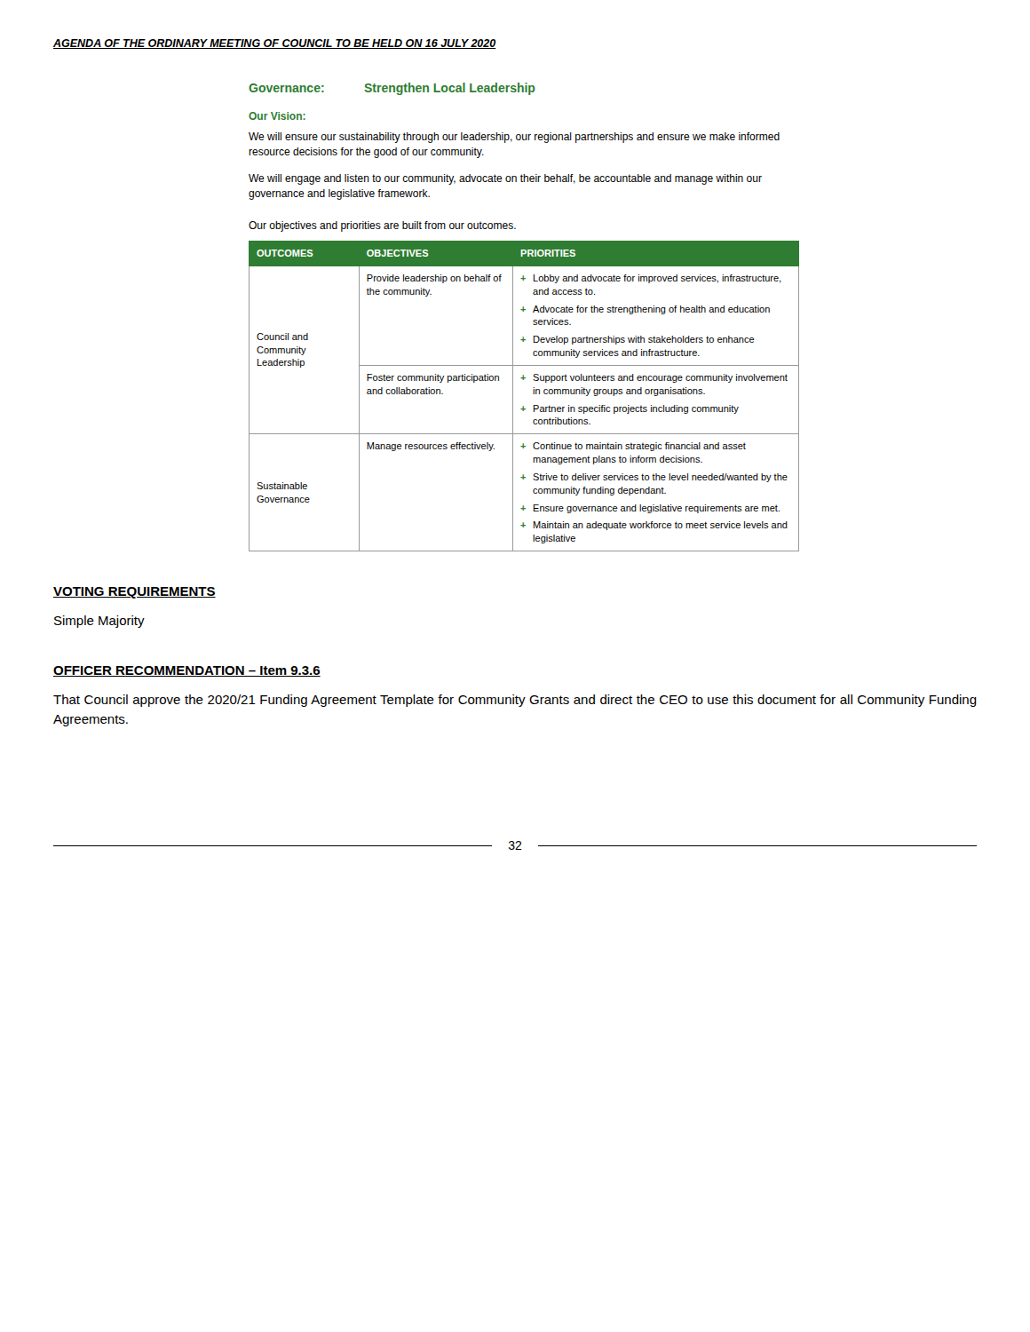AGENDA OF THE ORDINARY MEETING OF COUNCIL TO BE HELD ON 16 JULY 2020
Governance: Strengthen Local Leadership
Our Vision:
We will ensure our sustainability through our leadership, our regional partnerships and ensure we make informed resource decisions for the good of our community.
We will engage and listen to our community, advocate on their behalf, be accountable and manage within our governance and legislative framework.
Our objectives and priorities are built from our outcomes.
| OUTCOMES | OBJECTIVES | PRIORITIES |
| --- | --- | --- |
| Council and Community Leadership | Provide leadership on behalf of the community. | Lobby and advocate for improved services, infrastructure, and access to. Advocate for the strengthening of health and education services. Develop partnerships with stakeholders to enhance community services and infrastructure. |
| Foster community participation and collaboration. | Support volunteers and encourage community involvement in community groups and organisations. Partner in specific projects including community contributions. |
| Sustainable Governance | Manage resources effectively. | Continue to maintain strategic financial and asset management plans to inform decisions. Strive to deliver services to the level needed/wanted by the community funding dependant. Ensure governance and legislative requirements are met. Maintain an adequate workforce to meet service levels and legislative |
VOTING REQUIREMENTS
Simple Majority
OFFICER RECOMMENDATION – Item 9.3.6
That Council approve the 2020/21 Funding Agreement Template for Community Grants and direct the CEO to use this document for all Community Funding Agreements.
32